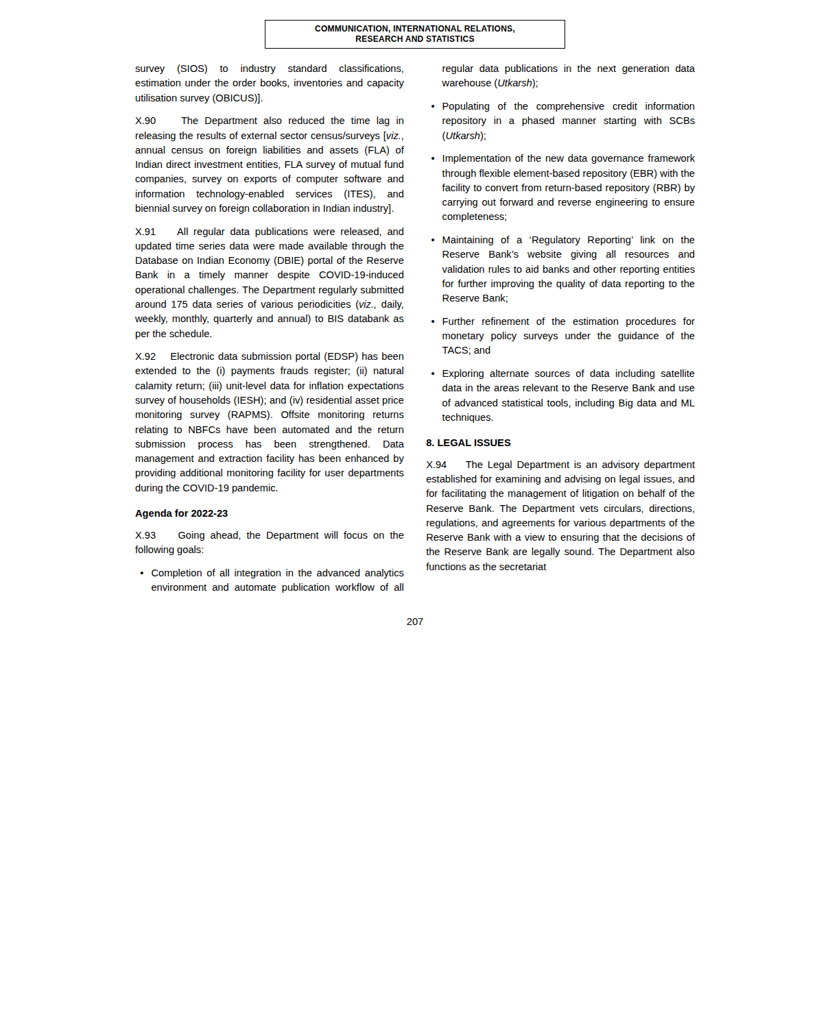COMMUNICATION, INTERNATIONAL RELATIONS,
RESEARCH AND STATISTICS
survey (SIOS) to industry standard classifications, estimation under the order books, inventories and capacity utilisation survey (OBICUS)].
X.90 The Department also reduced the time lag in releasing the results of external sector census/surveys [viz., annual census on foreign liabilities and assets (FLA) of Indian direct investment entities, FLA survey of mutual fund companies, survey on exports of computer software and information technology-enabled services (ITES), and biennial survey on foreign collaboration in Indian industry].
X.91 All regular data publications were released, and updated time series data were made available through the Database on Indian Economy (DBIE) portal of the Reserve Bank in a timely manner despite COVID-19-induced operational challenges. The Department regularly submitted around 175 data series of various periodicities (viz., daily, weekly, monthly, quarterly and annual) to BIS databank as per the schedule.
X.92 Electronic data submission portal (EDSP) has been extended to the (i) payments frauds register; (ii) natural calamity return; (iii) unit-level data for inflation expectations survey of households (IESH); and (iv) residential asset price monitoring survey (RAPMS). Offsite monitoring returns relating to NBFCs have been automated and the return submission process has been strengthened. Data management and extraction facility has been enhanced by providing additional monitoring facility for user departments during the COVID-19 pandemic.
Agenda for 2022-23
X.93 Going ahead, the Department will focus on the following goals:
Completion of all integration in the advanced analytics environment and automate publication workflow of all regular data publications in the next generation data warehouse (Utkarsh);
Populating of the comprehensive credit information repository in a phased manner starting with SCBs (Utkarsh);
Implementation of the new data governance framework through flexible element-based repository (EBR) with the facility to convert from return-based repository (RBR) by carrying out forward and reverse engineering to ensure completeness;
Maintaining of a ‘Regulatory Reporting’ link on the Reserve Bank’s website giving all resources and validation rules to aid banks and other reporting entities for further improving the quality of data reporting to the Reserve Bank;
Further refinement of the estimation procedures for monetary policy surveys under the guidance of the TACS; and
Exploring alternate sources of data including satellite data in the areas relevant to the Reserve Bank and use of advanced statistical tools, including Big data and ML techniques.
8. LEGAL ISSUES
X.94 The Legal Department is an advisory department established for examining and advising on legal issues, and for facilitating the management of litigation on behalf of the Reserve Bank. The Department vets circulars, directions, regulations, and agreements for various departments of the Reserve Bank with a view to ensuring that the decisions of the Reserve Bank are legally sound. The Department also functions as the secretariat
207